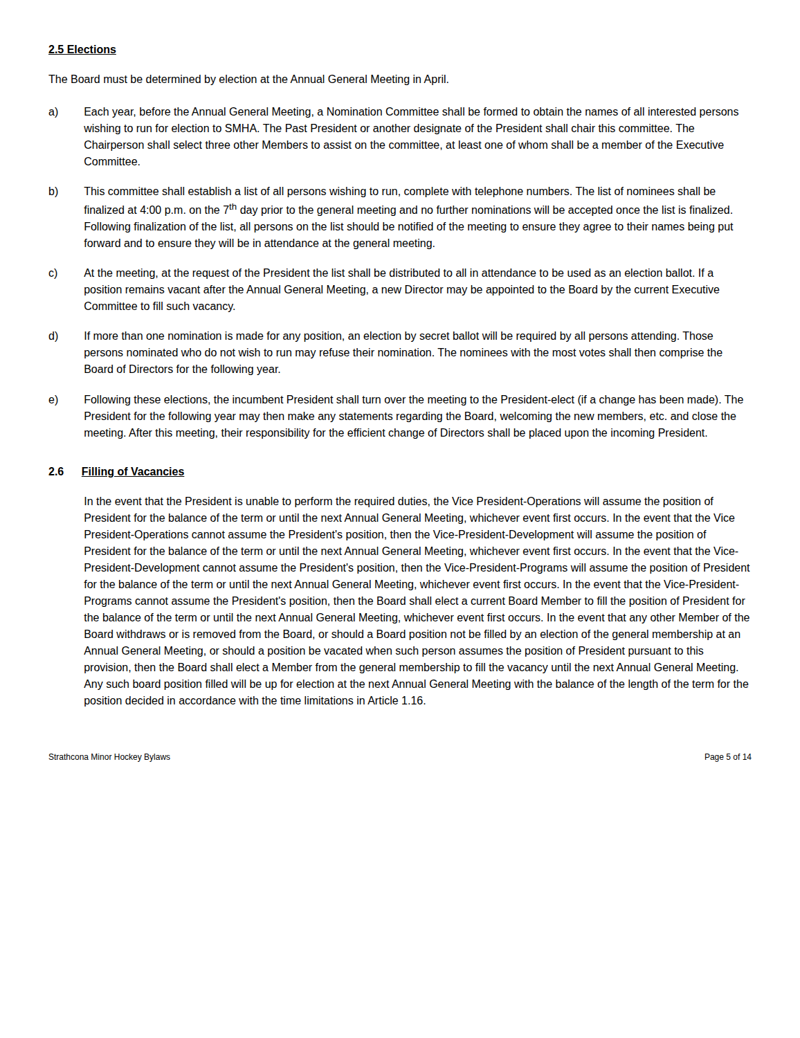2.5 Elections
The Board must be determined by election at the Annual General Meeting in April.
a) Each year, before the Annual General Meeting, a Nomination Committee shall be formed to obtain the names of all interested persons wishing to run for election to SMHA. The Past President or another designate of the President shall chair this committee. The Chairperson shall select three other Members to assist on the committee, at least one of whom shall be a member of the Executive Committee.
b) This committee shall establish a list of all persons wishing to run, complete with telephone numbers. The list of nominees shall be finalized at 4:00 p.m. on the 7th day prior to the general meeting and no further nominations will be accepted once the list is finalized. Following finalization of the list, all persons on the list should be notified of the meeting to ensure they agree to their names being put forward and to ensure they will be in attendance at the general meeting.
c) At the meeting, at the request of the President the list shall be distributed to all in attendance to be used as an election ballot. If a position remains vacant after the Annual General Meeting, a new Director may be appointed to the Board by the current Executive Committee to fill such vacancy.
d) If more than one nomination is made for any position, an election by secret ballot will be required by all persons attending. Those persons nominated who do not wish to run may refuse their nomination. The nominees with the most votes shall then comprise the Board of Directors for the following year.
e) Following these elections, the incumbent President shall turn over the meeting to the President-elect (if a change has been made). The President for the following year may then make any statements regarding the Board, welcoming the new members, etc. and close the meeting. After this meeting, their responsibility for the efficient change of Directors shall be placed upon the incoming President.
2.6 Filling of Vacancies
In the event that the President is unable to perform the required duties, the Vice President-Operations will assume the position of President for the balance of the term or until the next Annual General Meeting, whichever event first occurs. In the event that the Vice President-Operations cannot assume the President's position, then the Vice-President-Development will assume the position of President for the balance of the term or until the next Annual General Meeting, whichever event first occurs. In the event that the Vice-President-Development cannot assume the President's position, then the Vice-President-Programs will assume the position of President for the balance of the term or until the next Annual General Meeting, whichever event first occurs. In the event that the Vice-President-Programs cannot assume the President's position, then the Board shall elect a current Board Member to fill the position of President for the balance of the term or until the next Annual General Meeting, whichever event first occurs. In the event that any other Member of the Board withdraws or is removed from the Board, or should a Board position not be filled by an election of the general membership at an Annual General Meeting, or should a position be vacated when such person assumes the position of President pursuant to this provision, then the Board shall elect a Member from the general membership to fill the vacancy until the next Annual General Meeting. Any such board position filled will be up for election at the next Annual General Meeting with the balance of the length of the term for the position decided in accordance with the time limitations in Article 1.16.
Strathcona Minor Hockey Bylaws Page 5 of 14